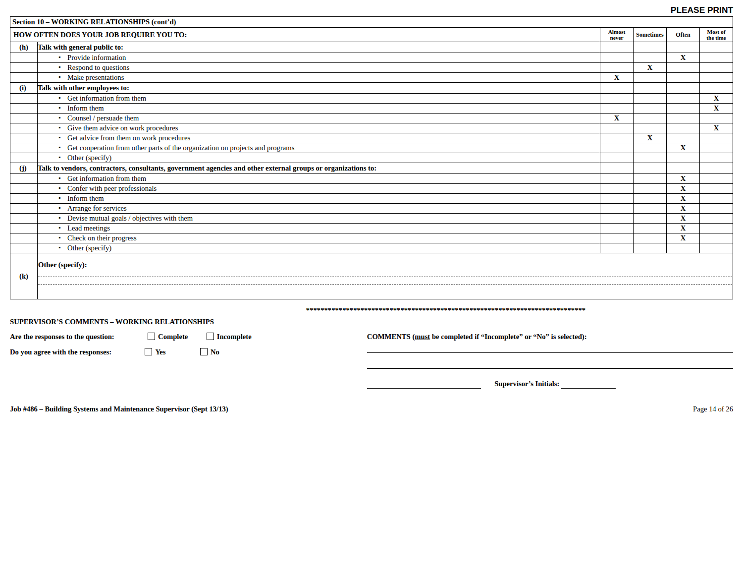PLEASE PRINT
| Section 10 – WORKING RELATIONSHIPS (cont’d) |
| HOW OFTEN DOES YOUR JOB REQUIRE YOU TO: | Almost never | Sometimes | Often | Most of the time |
| (h) | Talk with general public to: | | | | |
| | Provide information | | | X | |
| | Respond to questions | | X | | |
| | Make presentations | X | | | |
| (i) | Talk with other employees to: | | | | |
| | Get information from them | | | | X |
| | Inform them | | | | X |
| | Counsel / persuade them | X | | | |
| | Give them advice on work procedures | | | | X |
| | Get advice from them on work procedures | | X | | |
| | Get cooperation from other parts of the organization on projects and programs | | | X | |
| | Other (specify) | | | | |
| (j) | Talk to vendors, contractors, consultants, government agencies and other external groups or organizations to: | | | | |
| | Get information from them | | | X | |
| | Confer with peer professionals | | | X | |
| | Inform them | | | X | |
| | Arrange for services | | | X | |
| | Devise mutual goals / objectives with them | | | X | |
| | Lead meetings | | | X | |
| | Check on their progress | | | X | |
| | Other (specify) | | | | |
| (k) | Other (specify): |
*****************************************************************************
SUPERVISOR’S COMMENTS – WORKING RELATIONSHIPS
| Are the responses to the question: Complete Incomplete Do you agree with the responses: Yes No | COMMENTS ( must be completed if “Incomplete” or “No” is selected): Supervisor’s Initials: |
Job #486 – Building Systems and Maintenance Supervisor (Sept 13/13)
Page 14 of 26